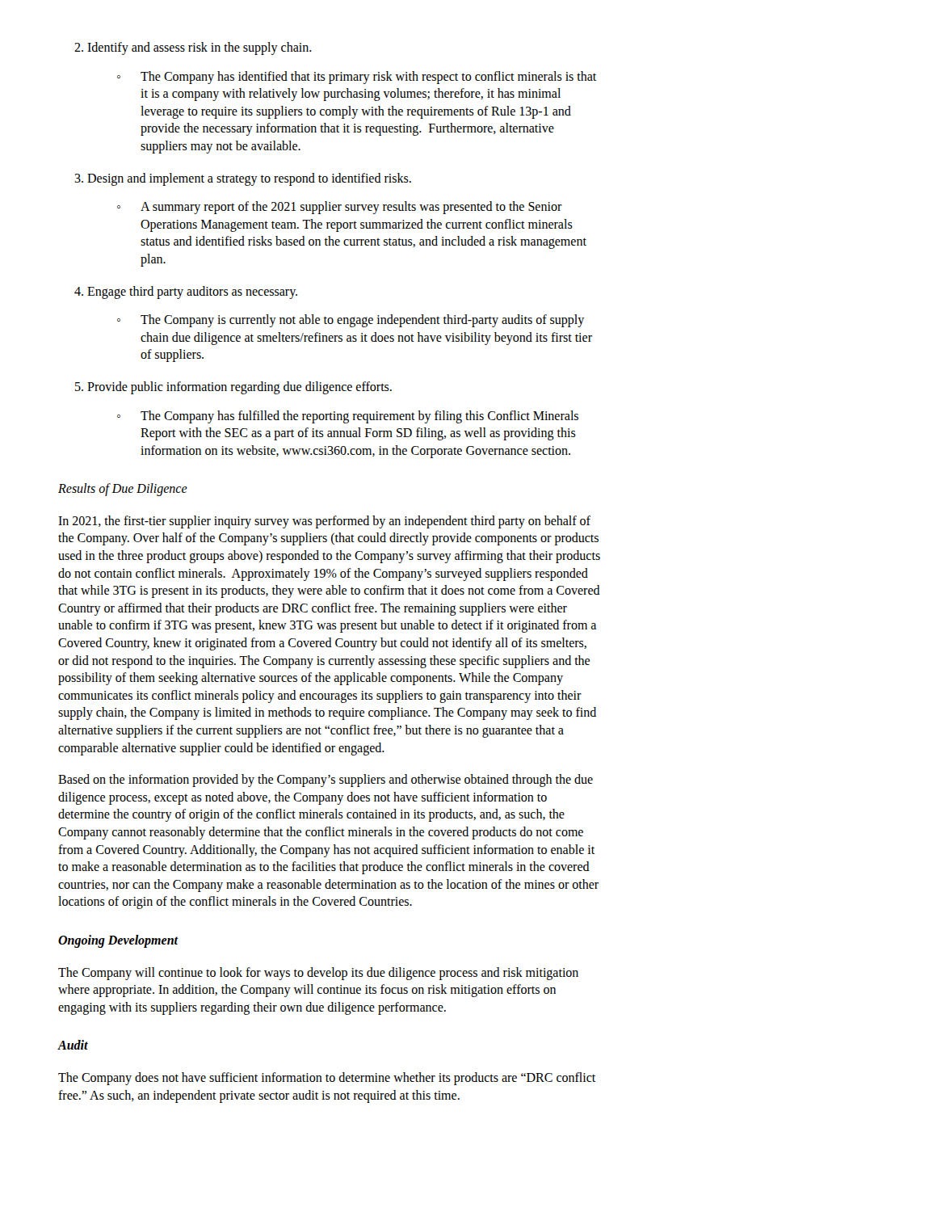Identify and assess risk in the supply chain.
The Company has identified that its primary risk with respect to conflict minerals is that it is a company with relatively low purchasing volumes; therefore, it has minimal leverage to require its suppliers to comply with the requirements of Rule 13p-1 and provide the necessary information that it is requesting. Furthermore, alternative suppliers may not be available.
Design and implement a strategy to respond to identified risks.
A summary report of the 2021 supplier survey results was presented to the Senior Operations Management team. The report summarized the current conflict minerals status and identified risks based on the current status, and included a risk management plan.
Engage third party auditors as necessary.
The Company is currently not able to engage independent third-party audits of supply chain due diligence at smelters/refiners as it does not have visibility beyond its first tier of suppliers.
Provide public information regarding due diligence efforts.
The Company has fulfilled the reporting requirement by filing this Conflict Minerals Report with the SEC as a part of its annual Form SD filing, as well as providing this information on its website, www.csi360.com, in the Corporate Governance section.
Results of Due Diligence
In 2021, the first-tier supplier inquiry survey was performed by an independent third party on behalf of the Company. Over half of the Company’s suppliers (that could directly provide components or products used in the three product groups above) responded to the Company’s survey affirming that their products do not contain conflict minerals. Approximately 19% of the Company’s surveyed suppliers responded that while 3TG is present in its products, they were able to confirm that it does not come from a Covered Country or affirmed that their products are DRC conflict free. The remaining suppliers were either unable to confirm if 3TG was present, knew 3TG was present but unable to detect if it originated from a Covered Country, knew it originated from a Covered Country but could not identify all of its smelters, or did not respond to the inquiries. The Company is currently assessing these specific suppliers and the possibility of them seeking alternative sources of the applicable components. While the Company communicates its conflict minerals policy and encourages its suppliers to gain transparency into their supply chain, the Company is limited in methods to require compliance. The Company may seek to find alternative suppliers if the current suppliers are not “conflict free,” but there is no guarantee that a comparable alternative supplier could be identified or engaged.
Based on the information provided by the Company’s suppliers and otherwise obtained through the due diligence process, except as noted above, the Company does not have sufficient information to determine the country of origin of the conflict minerals contained in its products, and, as such, the Company cannot reasonably determine that the conflict minerals in the covered products do not come from a Covered Country. Additionally, the Company has not acquired sufficient information to enable it to make a reasonable determination as to the facilities that produce the conflict minerals in the covered countries, nor can the Company make a reasonable determination as to the location of the mines or other locations of origin of the conflict minerals in the Covered Countries.
Ongoing Development
The Company will continue to look for ways to develop its due diligence process and risk mitigation where appropriate. In addition, the Company will continue its focus on risk mitigation efforts on engaging with its suppliers regarding their own due diligence performance.
Audit
The Company does not have sufficient information to determine whether its products are “DRC conflict free.” As such, an independent private sector audit is not required at this time.